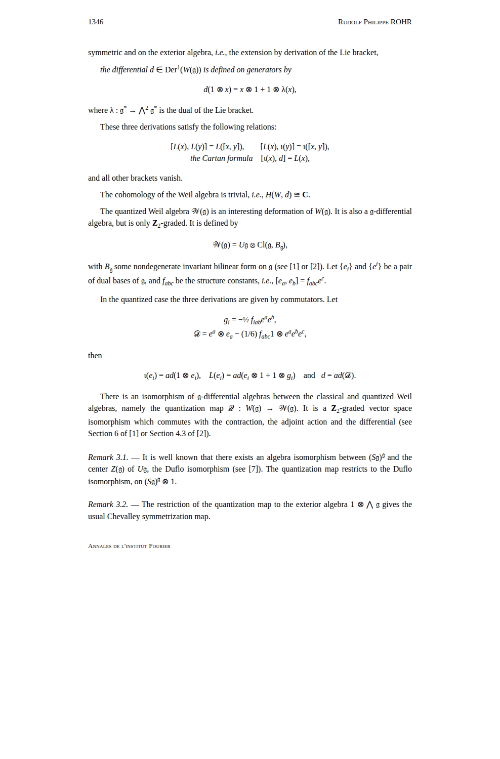1346 Rudolf Philippe ROHR
symmetric and on the exterior algebra, i.e., the extension by derivation of the Lie bracket,
the differential d ∈ Der1(W(𝔤)) is defined on generators by
d(1 ⊗ x) = x ⊗ 1 + 1 ⊗ λ(x),
where λ : 𝔤* → ⋀2 𝔤* is the dual of the Lie bracket.
These three derivations satisfy the following relations:
[L(x), L(y)] = L([x, y]), [L(x), ι(y)] = ι([x, y]),
the Cartan formula [ι(x), d] = L(x),
and all other brackets vanish.
The cohomology of the Weil algebra is trivial, i.e., H(W, d) ≅ C.
The quantized Weil algebra 𝒲(𝔤) is an interesting deformation of W(𝔤). It is also a 𝔤-differential algebra, but is only Z2-graded. It is defined by
𝒲(𝔤) = U𝔤 ⊗ Cl(𝔤, B𝔤),
with B𝔤 some nondegenerate invariant bilinear form on 𝔤 (see [1] or [2]). Let {ei} and {ei} be a pair of dual bases of 𝔤, and fabc be the structure constants, i.e., [ea, eb] = fabcec.
In the quantized case the three derivations are given by commutators. Let
gi = −½ fiabeaeb,
𝒟 = ea ⊗ ea − (1/6) fabc1 ⊗ eaebec,
then
ι(ei) = ad(1 ⊗ ei), L(ei) = ad(ei ⊗ 1 + 1 ⊗ gi) and d = ad(𝒟).
There is an isomorphism of 𝔤-differential algebras between the classical and quantized Weil algebras, namely the quantization map 𝒬 : W(𝔤) → 𝒲(𝔤). It is a Z2-graded vector space isomorphism which commutes with the contraction, the adjoint action and the differential (see Section 6 of [1] or Section 4.3 of [2]).
Remark 3.1. — It is well known that there exists an algebra isomorphism between (S𝔤)𝔤 and the center Z(𝔤) of U𝔤, the Duflo isomorphism (see [7]). The quantization map restricts to the Duflo isomorphism, on (S𝔤)𝔤 ⊗ 1.
Remark 3.2. — The restriction of the quantization map to the exterior algebra 1 ⊗ ⋀ 𝔤 gives the usual Chevalley symmetrization map.
Annales de l'institut Fourier